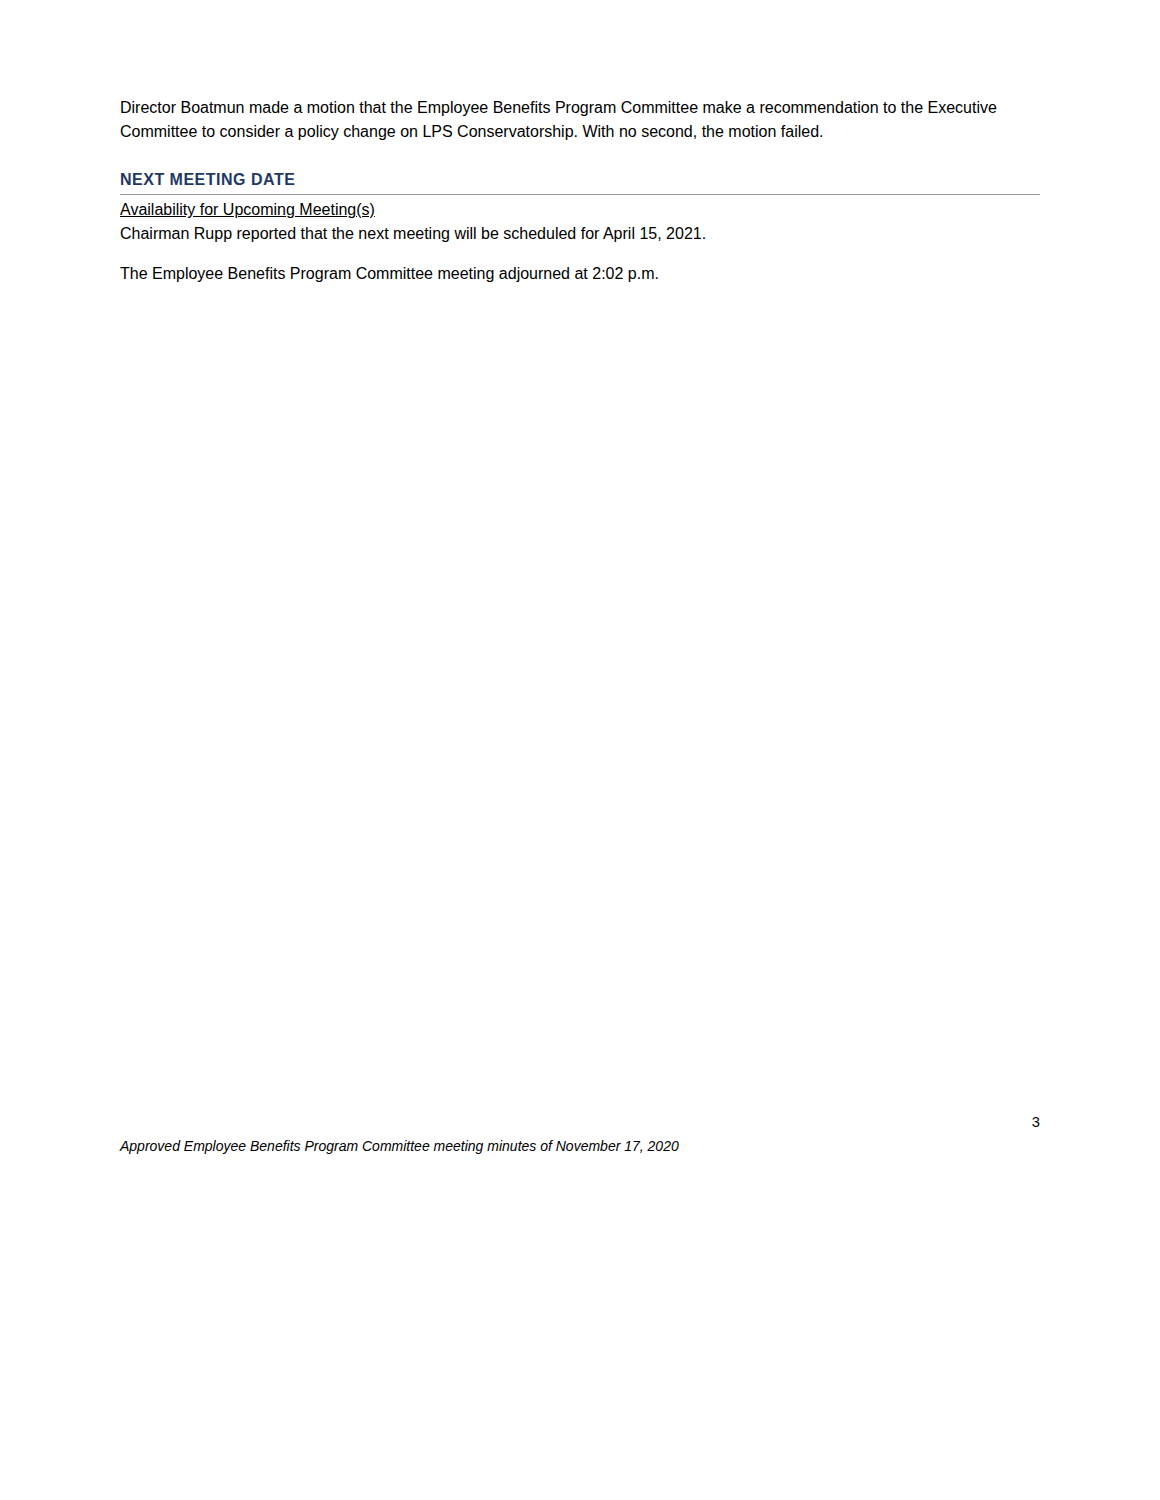Director Boatmun made a motion that the Employee Benefits Program Committee make a recommendation to the Executive Committee to consider a policy change on LPS Conservatorship. With no second, the motion failed.
NEXT MEETING DATE
Availability for Upcoming Meeting(s)
Chairman Rupp reported that the next meeting will be scheduled for April 15, 2021.
The Employee Benefits Program Committee meeting adjourned at 2:02 p.m.
3
Approved Employee Benefits Program Committee meeting minutes of November 17, 2020